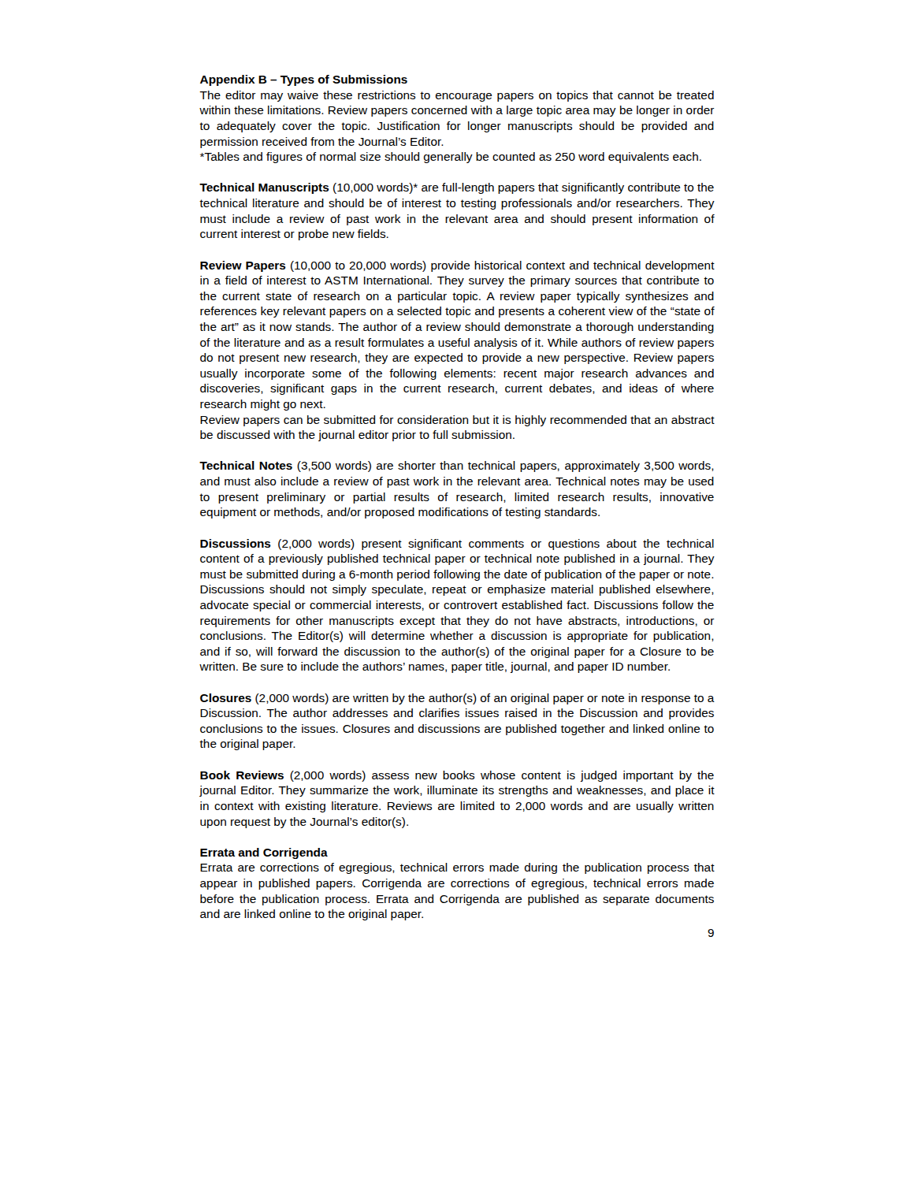Appendix B – Types of Submissions
The editor may waive these restrictions to encourage papers on topics that cannot be treated within these limitations. Review papers concerned with a large topic area may be longer in order to adequately cover the topic. Justification for longer manuscripts should be provided and permission received from the Journal’s Editor.
*Tables and figures of normal size should generally be counted as 250 word equivalents each.
Technical Manuscripts (10,000 words)* are full-length papers that significantly contribute to the technical literature and should be of interest to testing professionals and/or researchers. They must include a review of past work in the relevant area and should present information of current interest or probe new fields.
Review Papers (10,000 to 20,000 words) provide historical context and technical development in a field of interest to ASTM International. They survey the primary sources that contribute to the current state of research on a particular topic. A review paper typically synthesizes and references key relevant papers on a selected topic and presents a coherent view of the “state of the art” as it now stands. The author of a review should demonstrate a thorough understanding of the literature and as a result formulates a useful analysis of it. While authors of review papers do not present new research, they are expected to provide a new perspective. Review papers usually incorporate some of the following elements: recent major research advances and discoveries, significant gaps in the current research, current debates, and ideas of where research might go next.
Review papers can be submitted for consideration but it is highly recommended that an abstract be discussed with the journal editor prior to full submission.
Technical Notes (3,500 words) are shorter than technical papers, approximately 3,500 words, and must also include a review of past work in the relevant area. Technical notes may be used to present preliminary or partial results of research, limited research results, innovative equipment or methods, and/or proposed modifications of testing standards.
Discussions (2,000 words) present significant comments or questions about the technical content of a previously published technical paper or technical note published in a journal. They must be submitted during a 6-month period following the date of publication of the paper or note. Discussions should not simply speculate, repeat or emphasize material published elsewhere, advocate special or commercial interests, or controvert established fact. Discussions follow the requirements for other manuscripts except that they do not have abstracts, introductions, or conclusions. The Editor(s) will determine whether a discussion is appropriate for publication, and if so, will forward the discussion to the author(s) of the original paper for a Closure to be written. Be sure to include the authors’ names, paper title, journal, and paper ID number.
Closures (2,000 words) are written by the author(s) of an original paper or note in response to a Discussion. The author addresses and clarifies issues raised in the Discussion and provides conclusions to the issues. Closures and discussions are published together and linked online to the original paper.
Book Reviews (2,000 words) assess new books whose content is judged important by the journal Editor. They summarize the work, illuminate its strengths and weaknesses, and place it in context with existing literature. Reviews are limited to 2,000 words and are usually written upon request by the Journal’s editor(s).
Errata and Corrigenda
Errata are corrections of egregious, technical errors made during the publication process that appear in published papers. Corrigenda are corrections of egregious, technical errors made before the publication process. Errata and Corrigenda are published as separate documents and are linked online to the original paper.
9